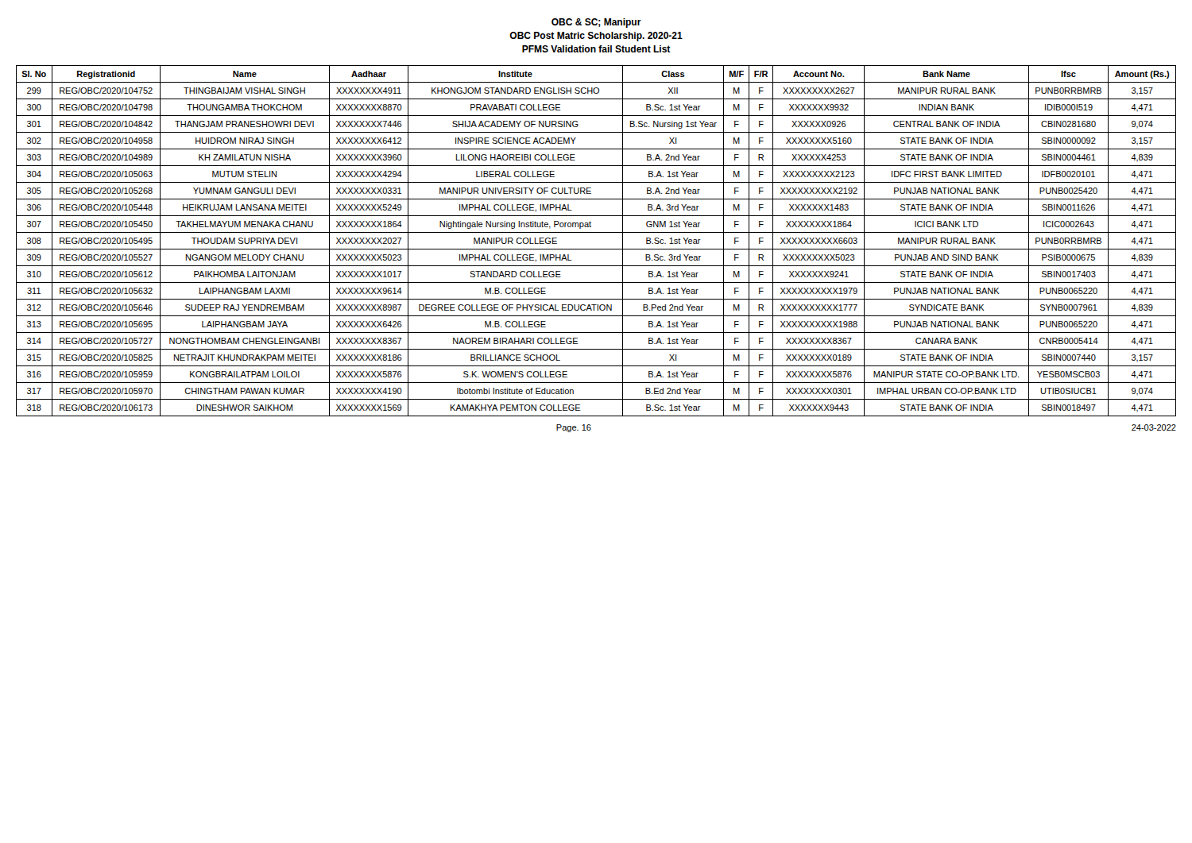OBC & SC; Manipur
OBC Post Matric Scholarship. 2020-21
PFMS Validation fail Student List
| Sl. No | Registrationid | Name | Aadhaar | Institute | Class | M/F | F/R | Account No. | Bank Name | Ifsc | Amount (Rs.) |
| --- | --- | --- | --- | --- | --- | --- | --- | --- | --- | --- | --- |
| 299 | REG/OBC/2020/104752 | THINGBAIJAM VISHAL SINGH | XXXXXXXX4911 | KHONGJOM STANDARD ENGLISH SCHO | XII | M | F | XXXXXXXXX2627 | MANIPUR RURAL BANK | PUNB0RRBMRB | 3,157 |
| 300 | REG/OBC/2020/104798 | THOUNGAMBA THOKCHOM | XXXXXXXX8870 | PRAVABATI COLLEGE | B.Sc. 1st Year | M | F | XXXXXXX9932 | INDIAN BANK | IDIB000I519 | 4,471 |
| 301 | REG/OBC/2020/104842 | THANGJAM PRANESHOWRI DEVI | XXXXXXXX7446 | SHIJA ACADEMY OF NURSING | B.Sc. Nursing 1st Year | F | F | XXXXXX0926 | CENTRAL BANK OF INDIA | CBIN0281680 | 9,074 |
| 302 | REG/OBC/2020/104958 | HUIDROM NIRAJ SINGH | XXXXXXXX6412 | INSPIRE SCIENCE ACADEMY | XI | M | F | XXXXXXXX5160 | STATE BANK OF INDIA | SBIN0000092 | 3,157 |
| 303 | REG/OBC/2020/104989 | KH ZAMILATUN NISHA | XXXXXXXX3960 | LILONG HAOREIBI COLLEGE | B.A. 2nd Year | F | R | XXXXXX4253 | STATE BANK OF INDIA | SBIN0004461 | 4,839 |
| 304 | REG/OBC/2020/105063 | MUTUM STELIN | XXXXXXXX4294 | LIBERAL COLLEGE | B.A. 1st Year | M | F | XXXXXXXXX2123 | IDFC FIRST BANK LIMITED | IDFB0020101 | 4,471 |
| 305 | REG/OBC/2020/105268 | YUMNAM GANGULI DEVI | XXXXXXXX0331 | MANIPUR UNIVERSITY OF CULTURE | B.A. 2nd Year | F | F | XXXXXXXXXX2192 | PUNJAB NATIONAL BANK | PUNB0025420 | 4,471 |
| 306 | REG/OBC/2020/105448 | HEIKRUJAM LANSANA MEITEI | XXXXXXXX5249 | IMPHAL COLLEGE, IMPHAL | B.A. 3rd Year | M | F | XXXXXXX1483 | STATE BANK OF INDIA | SBIN0011626 | 4,471 |
| 307 | REG/OBC/2020/105450 | TAKHELMAYUM MENAKA CHANU | XXXXXXXX1864 | Nightingale Nursing Institute, Porompat | GNM 1st Year | F | F | XXXXXXXX1864 | ICICI BANK LTD | ICIC0002643 | 4,471 |
| 308 | REG/OBC/2020/105495 | THOUDAM SUPRIYA DEVI | XXXXXXXX2027 | MANIPUR COLLEGE | B.Sc. 1st Year | F | F | XXXXXXXXXX6603 | MANIPUR RURAL BANK | PUNB0RRBMRB | 4,471 |
| 309 | REG/OBC/2020/105527 | NGANGOM MELODY CHANU | XXXXXXXX5023 | IMPHAL COLLEGE, IMPHAL | B.Sc. 3rd Year | F | R | XXXXXXXXX5023 | PUNJAB AND SIND BANK | PSIB0000675 | 4,839 |
| 310 | REG/OBC/2020/105612 | PAIKHOMBA LAITONJAM | XXXXXXXX1017 | STANDARD COLLEGE | B.A. 1st Year | M | F | XXXXXXX9241 | STATE BANK OF INDIA | SBIN0017403 | 4,471 |
| 311 | REG/OBC/2020/105632 | LAIPHANGBAM LAXMI | XXXXXXXX9614 | M.B. COLLEGE | B.A. 1st Year | F | F | XXXXXXXXXX1979 | PUNJAB NATIONAL BANK | PUNB0065220 | 4,471 |
| 312 | REG/OBC/2020/105646 | SUDEEP RAJ YENDREMBAM | XXXXXXXX8987 | DEGREE COLLEGE OF PHYSICAL EDUCATION | B.Ped 2nd Year | M | R | XXXXXXXXXX1777 | SYNDICATE BANK | SYNB0007961 | 4,839 |
| 313 | REG/OBC/2020/105695 | LAIPHANGBAM JAYA | XXXXXXXX6426 | M.B. COLLEGE | B.A. 1st Year | F | F | XXXXXXXXXX1988 | PUNJAB NATIONAL BANK | PUNB0065220 | 4,471 |
| 314 | REG/OBC/2020/105727 | NONGTHOMBAM CHENGLEINGANBI | XXXXXXXX8367 | NAOREM BIRAHARI COLLEGE | B.A. 1st Year | F | F | XXXXXXXX8367 | CANARA BANK | CNRB0005414 | 4,471 |
| 315 | REG/OBC/2020/105825 | NETRAJIT KHUNDRAKPAM MEITEI | XXXXXXXX8186 | BRILLIANCE SCHOOL | XI | M | F | XXXXXXXX0189 | STATE BANK OF INDIA | SBIN0007440 | 3,157 |
| 316 | REG/OBC/2020/105959 | KONGBRAILATPAM LOILOI | XXXXXXXX5876 | S.K. WOMEN'S COLLEGE | B.A. 1st Year | F | F | XXXXXXXX5876 | MANIPUR STATE CO-OP.BANK LTD. | YESB0MSCB03 | 4,471 |
| 317 | REG/OBC/2020/105970 | CHINGTHAM PAWAN KUMAR | XXXXXXXX4190 | Ibotombi Institute of Education | B.Ed 2nd Year | M | F | XXXXXXXX0301 | IMPHAL URBAN CO-OP.BANK LTD | UTIB0SIUCB1 | 9,074 |
| 318 | REG/OBC/2020/106173 | DINESHWOR SAIKHOM | XXXXXXXX1569 | KAMAKHYA PEMTON COLLEGE | B.Sc. 1st Year | M | F | XXXXXXX9443 | STATE BANK OF INDIA | SBIN0018497 | 4,471 |
Page. 16 24-03-2022